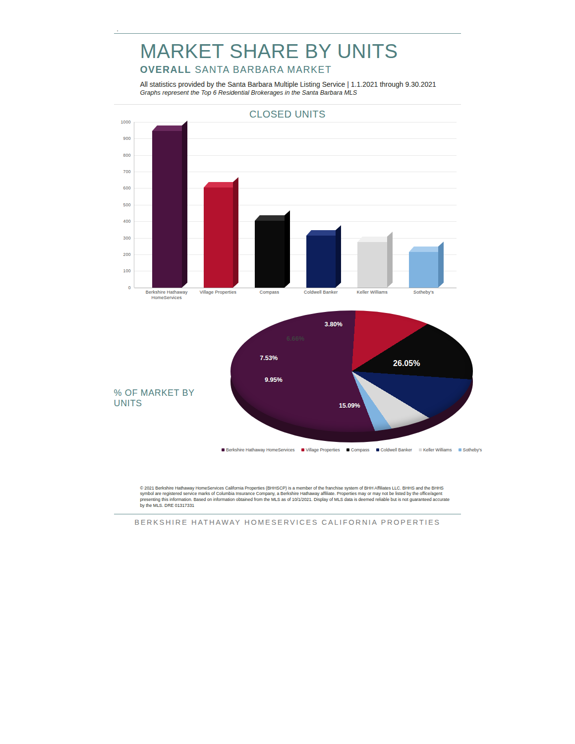.
MARKET SHARE BY UNITS
OVERALL SANTA BARBARA MARKET
All statistics provided by the Santa Barbara Multiple Listing Service | 1.1.2021 through 9.30.2021
Graphs represent the Top 6 Residential Brokerages in the Santa Barbara MLS
CLOSED UNITS
1000
900
800
700
600
500
400
300
200
100
0
Berkshire Hathaway
HomeServices
Village Properties
Compass
Coldwell Banker
Keller Williams
Sotheby's
% OF MARKET BY UNITS
26.05% 15.09% 9.95% 7.53% 6.66% 3.80%
Berkshire Hathaway HomeServices Village Properties Compass Coldwell Banker Keller Williams Sotheby's
© 2021 Berkshire Hathaway HomeServices California Properties (BHHSCP) is a member of the franchise system of BHH Affiliates LLC. BHHS and the BHHS symbol are registered service marks of Columbia Insurance Company, a Berkshire Hathaway affiliate. Properties may or may not be listed by the office/agent presenting this information. Based on information obtained from the MLS as of 10/1/2021. Display of MLS data is deemed reliable but is not guaranteed accurate by the MLS. DRE 01317331
BERKSHIRE HATHAWAY HOMESERVICES CALIFORNIA PROPERTIES